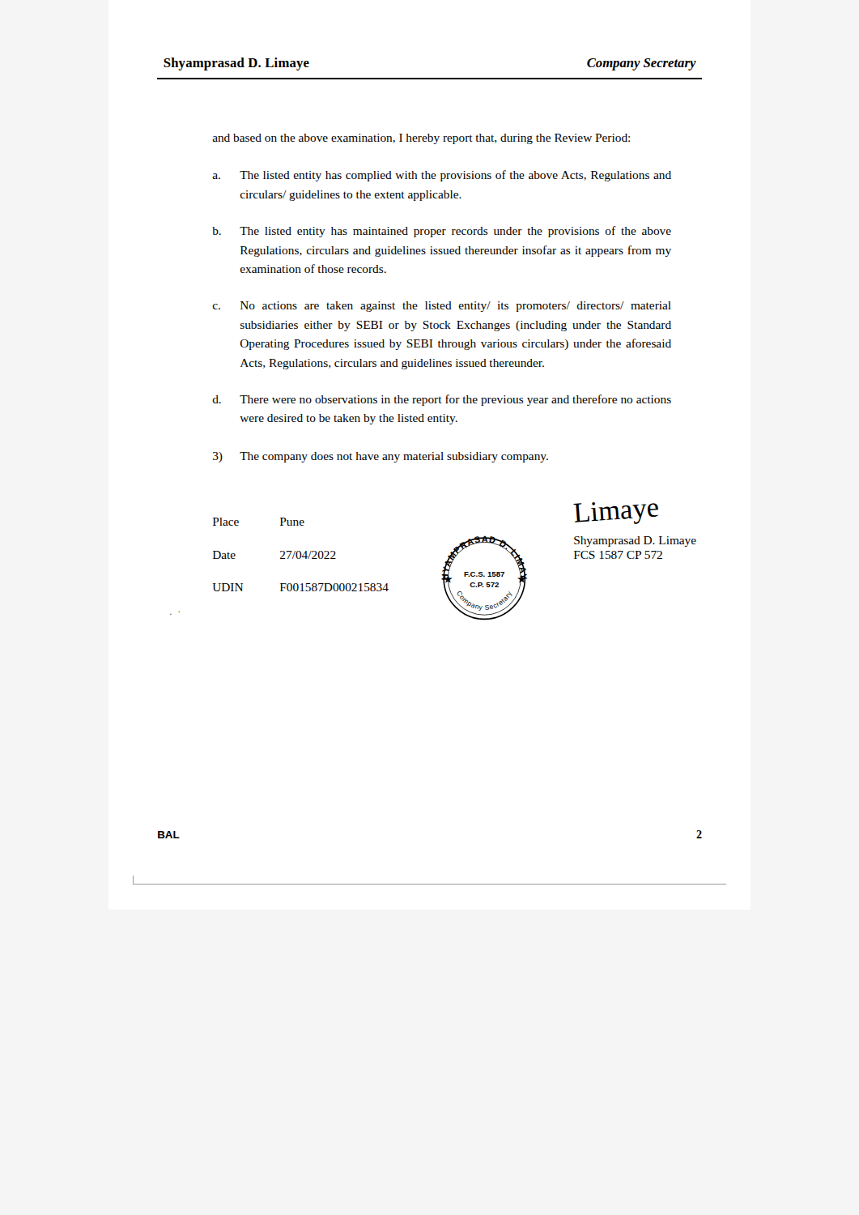Shyamprasad D. Limaye Company Secretary
and based on the above examination, I hereby report that, during the Review Period:
a. The listed entity has complied with the provisions of the above Acts, Regulations and circulars/ guidelines to the extent applicable.
b. The listed entity has maintained proper records under the provisions of the above Regulations, circulars and guidelines issued thereunder insofar as it appears from my examination of those records.
c. No actions are taken against the listed entity/ its promoters/ directors/ material subsidiaries either by SEBI or by Stock Exchanges (including under the Standard Operating Procedures issued by SEBI through various circulars) under the aforesaid Acts, Regulations, circulars and guidelines issued thereunder.
d. There were no observations in the report for the previous year and therefore no actions were desired to be taken by the listed entity.
3) The company does not have any material subsidiary company.
| Place | Pune |
| Date | 27/04/2022 |
| UDIN | F001587D000215834 |
SHYAMPRASAD D. LIMAYE Company Secretary F.C.S. 1587 C.P. 572 ★ ★
Limaye
Shyamprasad D. Limaye
FCS 1587 CP 572
. ·
BAL 2